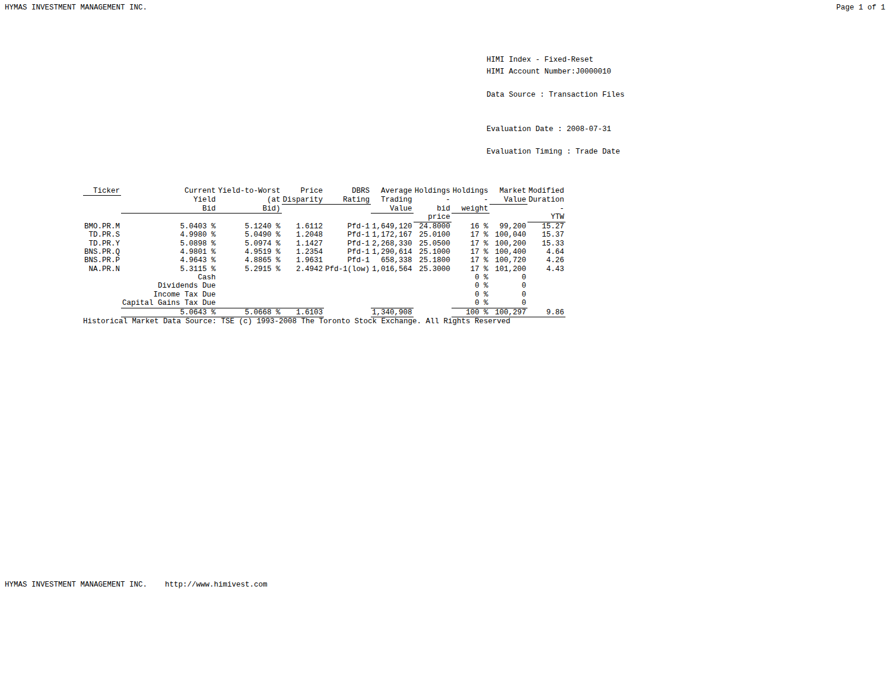HYMAS INVESTMENT MANAGEMENT INC.
Page 1 of 1
HIMI Index - Fixed-Reset HIMI Account Number:J0000010 Data Source : Transaction Files Evaluation Date : 2008-07-31 Evaluation Timing : Trade Date
| Ticker | Current | Yield-to-Worst | Price | DBRS | Average | Holdings | Holdings | Market | Modified |
| | Yield | (at | Disparity | Rating | Trading | - | - | Value | Duration |
| | Bid | Bid) | | | Value | bid | weight | | - |
| | | | | | | price | | | YTW |
| BMO.PR.M | 5.0403 % | 5.1240 % | 1.6112 | Pfd-1 | 1,649,120 | 24.8000 | 16 % | 99,200 | 15.27 |
| TD.PR.S | 4.9980 % | 5.0490 % | 1.2048 | Pfd-1 | 1,172,167 | 25.0100 | 17 % | 100,040 | 15.37 |
| TD.PR.Y | 5.0898 % | 5.0974 % | 1.1427 | Pfd-1 | 2,268,330 | 25.0500 | 17 % | 100,200 | 15.33 |
| BNS.PR.Q | 4.9801 % | 4.9519 % | 1.2354 | Pfd-1 | 1,290,614 | 25.1000 | 17 % | 100,400 | 4.64 |
| BNS.PR.P | 4.9643 % | 4.8865 % | 1.9631 | Pfd-1 | 658,338 | 25.1800 | 17 % | 100,720 | 4.26 |
| NA.PR.N | 5.3115 % | 5.2915 % | 2.4942 | Pfd-1(low) | 1,016,564 | 25.3000 | 17 % | 101,200 | 4.43 |
| | Cash | | | | | | 0 % | 0 | |
| | Dividends Due | | | | | | 0 % | 0 | |
| | Income Tax Due | | | | | | 0 % | 0 | |
| | Capital Gains Tax Due | | | | | | 0 % | 0 | |
| | 5.0643 % | 5.0668 % | 1.6103 | | 1,340,908 | | 100 % | 100,297 | 9.86 |
Historical Market Data Source: TSE (c) 1993-2008 The Toronto Stock Exchange. All Rights Reserved
HYMAS INVESTMENT MANAGEMENT INC. http://www.himivest.com